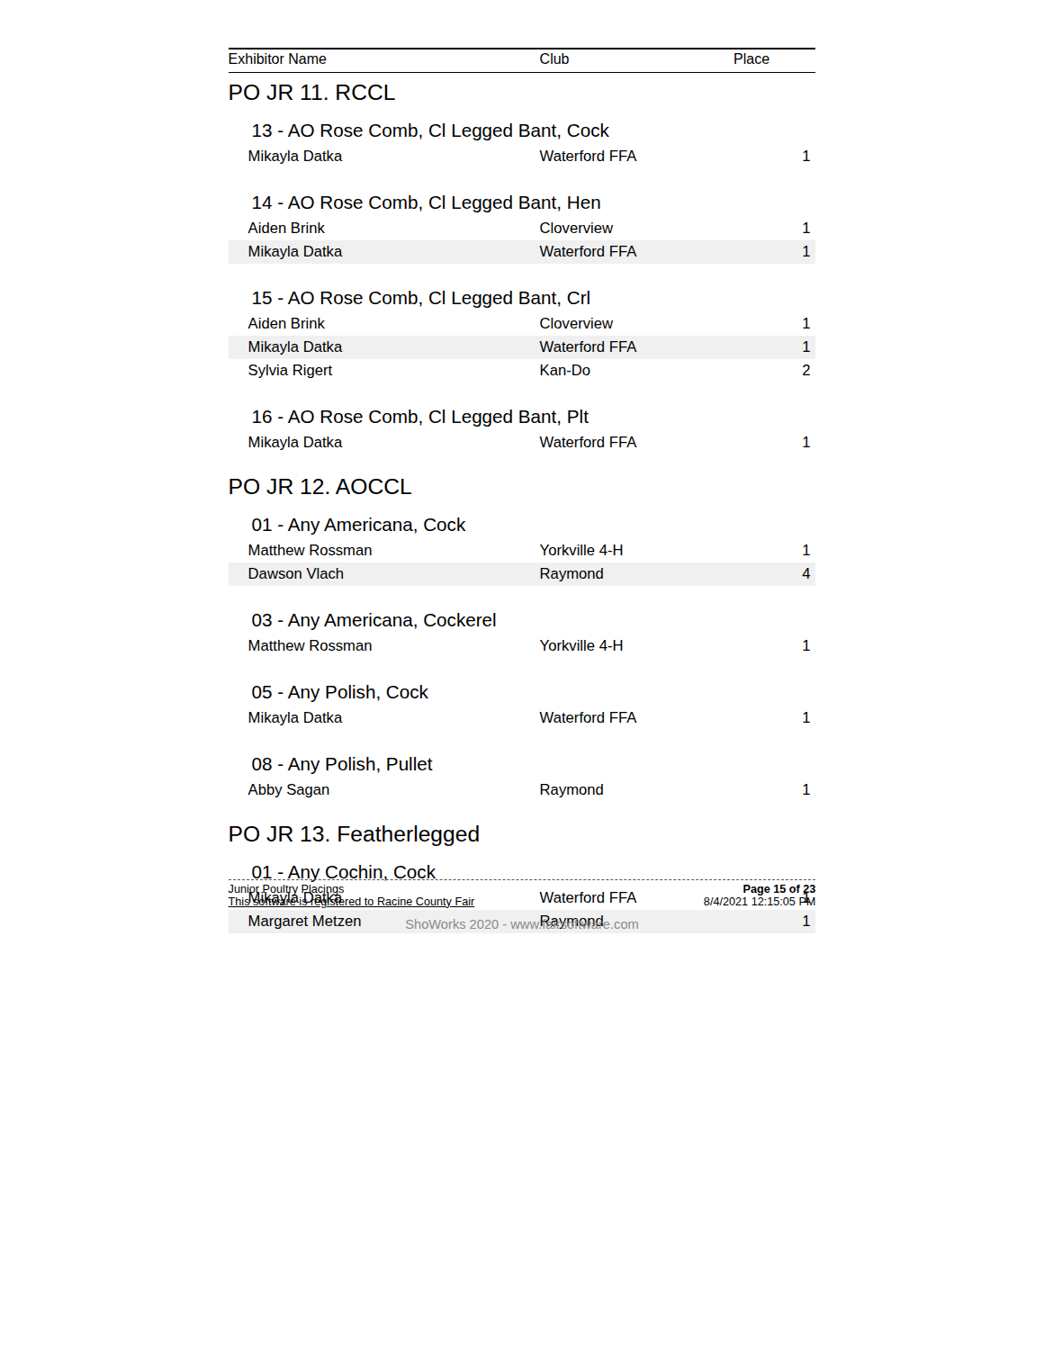| Exhibitor Name | Club | Place |
| --- | --- | --- |
| PO JR 11. RCCL |
| 13 - AO Rose Comb, Cl Legged Bant, Cock |
| Mikayla Datka | Waterford FFA | 1 |
| 14 - AO Rose Comb, Cl Legged Bant, Hen |
| Aiden Brink | Cloverview | 1 |
| Mikayla Datka | Waterford FFA | 1 |
| 15 - AO Rose Comb, Cl Legged Bant, Crl |
| Aiden Brink | Cloverview | 1 |
| Mikayla Datka | Waterford FFA | 1 |
| Sylvia Rigert | Kan-Do | 2 |
| 16 - AO Rose Comb, Cl Legged Bant, Plt |
| Mikayla Datka | Waterford FFA | 1 |
| PO JR 12. AOCCL |
| 01 - Any Americana, Cock |
| Matthew Rossman | Yorkville 4-H | 1 |
| Dawson Vlach | Raymond | 4 |
| 03 - Any Americana, Cockerel |
| Matthew Rossman | Yorkville 4-H | 1 |
| 05 - Any Polish, Cock |
| Mikayla Datka | Waterford FFA | 1 |
| 08 - Any Polish, Pullet |
| Abby Sagan | Raymond | 1 |
| PO JR 13. Featherlegged |
| 01 - Any Cochin, Cock |
| Mikayla Datka | Waterford FFA | 1 |
| Margaret Metzen | Raymond | 1 |
Junior Poultry Placings
Page 15 of 23
This software is registered to Racine County Fair
8/4/2021 12:15:05 PM
ShoWorks 2020 - www.fairsoftware.com